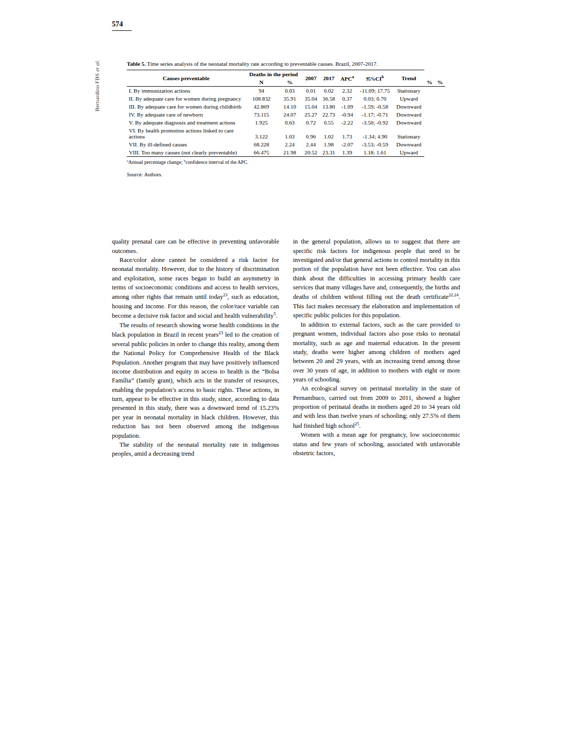574
Bernardino FBS et al.
Table 5. Time series analysis of the neonatal mortality rate according to preventable causes. Brazil, 2007-2017.
| Causes preventable | Deaths in the period | 2007 | 2017 | APC a | 95% CI b | Trend |
| --- | --- | --- | --- | --- | --- | --- |
| N | % | % | % |
| I. By immunization actions | 94 | 0.03 | 0.01 | 0.02 | 2.32 | -11.09; 17.75 | Stationary |
| II. By adequate care for women during pregnancy | 108.832 | 35.91 | 35.04 | 36.58 | 0.37 | 0.03; 0.70 | Upward |
| III. By adequate care for women during childbirth | 42.869 | 14.10 | 15.04 | 13.80 | -1.09 | -1.59; -0.58 | Downward |
| IV. By adequate care of newborn | 73.115 | 24.07 | 25.27 | 22.73 | -0.94 | -1.17; -0.71 | Downward |
| V. By adequate diagnosis and treatment actions | 1.925 | 0.63 | 0.72 | 0.55 | -2.22 | -3.50; -0.92 | Downward |
| VI. By health promotion actions linked to care actions | 3.122 | 1.03 | 0.96 | 1.02 | 1.73 | -1.34; 4.90 | Stationary |
| VII. By ill-defined causes | 68.228 | 2.24 | 2.44 | 1.98 | -2.07 | -3.53; -0.59 | Downward |
| VIII. Too many causes (not clearly preventable) | 66.475 | 21.98 | 20.52 | 23.31 | 1.39 | 1.18; 1.61 | Upward |
aAnnual percentage change; bconfidence interval of the APC.
Source: Authors.
quality prenatal care can be effective in preventing unfavorable outcomes.
Race/color alone cannot be considered a risk factor for neonatal mortality. However, due to the history of discrimination and exploitation, some races began to build an asymmetry in terms of socioeconomic conditions and access to health services, among other rights that remain until today23, such as education, housing and income. For this reason, the color/race variable can become a decisive risk factor and social and health vulnerability5.
The results of research showing worse health conditions in the black population in Brazil in recent years23 led to the creation of several public policies in order to change this reality, among them the National Policy for Comprehensive Health of the Black Population. Another program that may have positively influenced income distribution and equity in access to health is the “Bolsa Família” (family grant), which acts in the transfer of resources, enabling the population’s access to basic rights. These actions, in turn, appear to be effective in this study, since, according to data presented in this study, there was a downward trend of 15.23% per year in neonatal mortality in black children. However, this reduction has not been observed among the indigenous population.
The stability of the neonatal mortality rate in indigenous peoples, amid a decreasing trend
in the general population, allows us to suggest that there are specific risk factors for indigenous people that need to be investigated and/or that general actions to control mortality in this portion of the population have not been effective. You can also think about the difficulties in accessing primary health care services that many villages have and, consequently, the births and deaths of children without filling out the death certificate22,24. This fact makes necessary the elaboration and implementation of specific public policies for this population.
In addition to external factors, such as the care provided to pregnant women, individual factors also pose risks to neonatal mortality, such as age and maternal education. In the present study, deaths were higher among children of mothers aged between 20 and 29 years, with an increasing trend among those over 30 years of age, in addition to mothers with eight or more years of schooling.
An ecological survey on perinatal mortality in the state of Pernambuco, carried out from 2009 to 2011, showed a higher proportion of perinatal deaths in mothers aged 20 to 34 years old and with less than twelve years of schooling; only 27.5% of them had finished high school25.
Women with a mean age for pregnancy, low socioeconomic status and few years of schooling, associated with unfavorable obstetric factors,